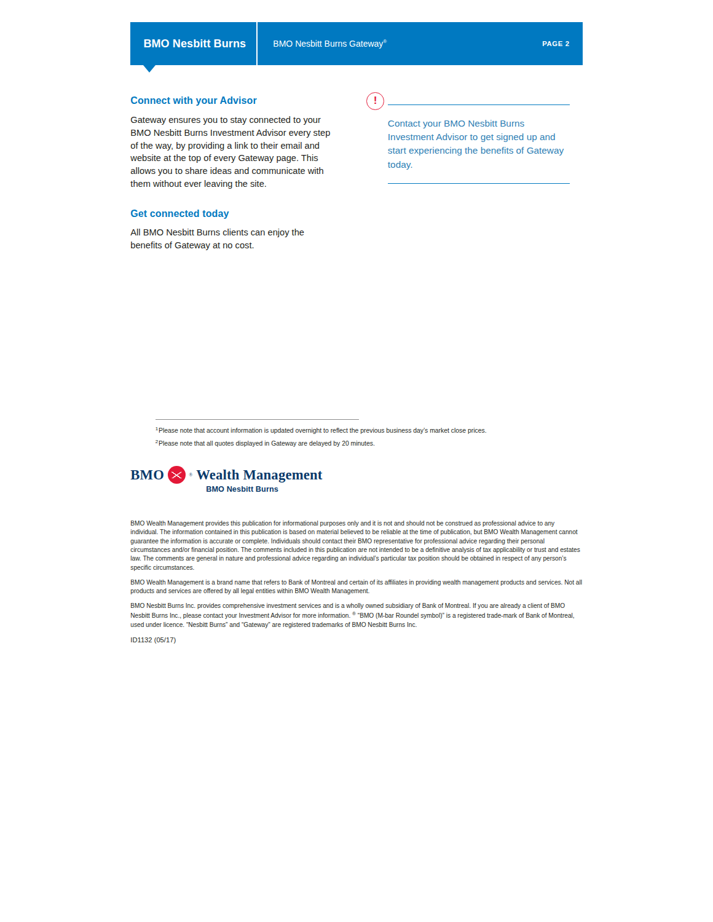BMO Nesbitt Burns
BMO Nesbitt Burns Gateway® PAGE 2
Connect with your Advisor
Gateway ensures you to stay connected to your BMO Nesbitt Burns Investment Advisor every step of the way, by providing a link to their email and website at the top of every Gateway page. This allows you to share ideas and communicate with them without ever leaving the site.
Get connected today
All BMO Nesbitt Burns clients can enjoy the benefits of Gateway at no cost.
!
Contact your BMO Nesbitt Burns Investment Advisor to get signed up and start experiencing the benefits of Gateway today.
1Please note that account information is updated overnight to reflect the previous business day’s market close prices.
2Please note that all quotes displayed in Gateway are delayed by 20 minutes.
BMO ® Wealth Management
BMO Nesbitt Burns
BMO Wealth Management provides this publication for informational purposes only and it is not and should not be construed as professional advice to any individual. The information contained in this publication is based on material believed to be reliable at the time of publication, but BMO Wealth Management cannot guarantee the information is accurate or complete. Individuals should contact their BMO representative for professional advice regarding their personal circumstances and/or financial position. The comments included in this publication are not intended to be a definitive analysis of tax applicability or trust and estates law. The comments are general in nature and professional advice regarding an individual’s particular tax position should be obtained in respect of any person’s specific circumstances.
BMO Wealth Management is a brand name that refers to Bank of Montreal and certain of its affiliates in providing wealth management products and services. Not all products and services are offered by all legal entities within BMO Wealth Management.
BMO Nesbitt Burns Inc. provides comprehensive investment services and is a wholly owned subsidiary of Bank of Montreal. If you are already a client of BMO Nesbitt Burns Inc., please contact your Investment Advisor for more information. ® “BMO (M-bar Roundel symbol)” is a registered trade-mark of Bank of Montreal, used under licence. “Nesbitt Burns” and “Gateway” are registered trademarks of BMO Nesbitt Burns Inc.
ID1132 (05/17)